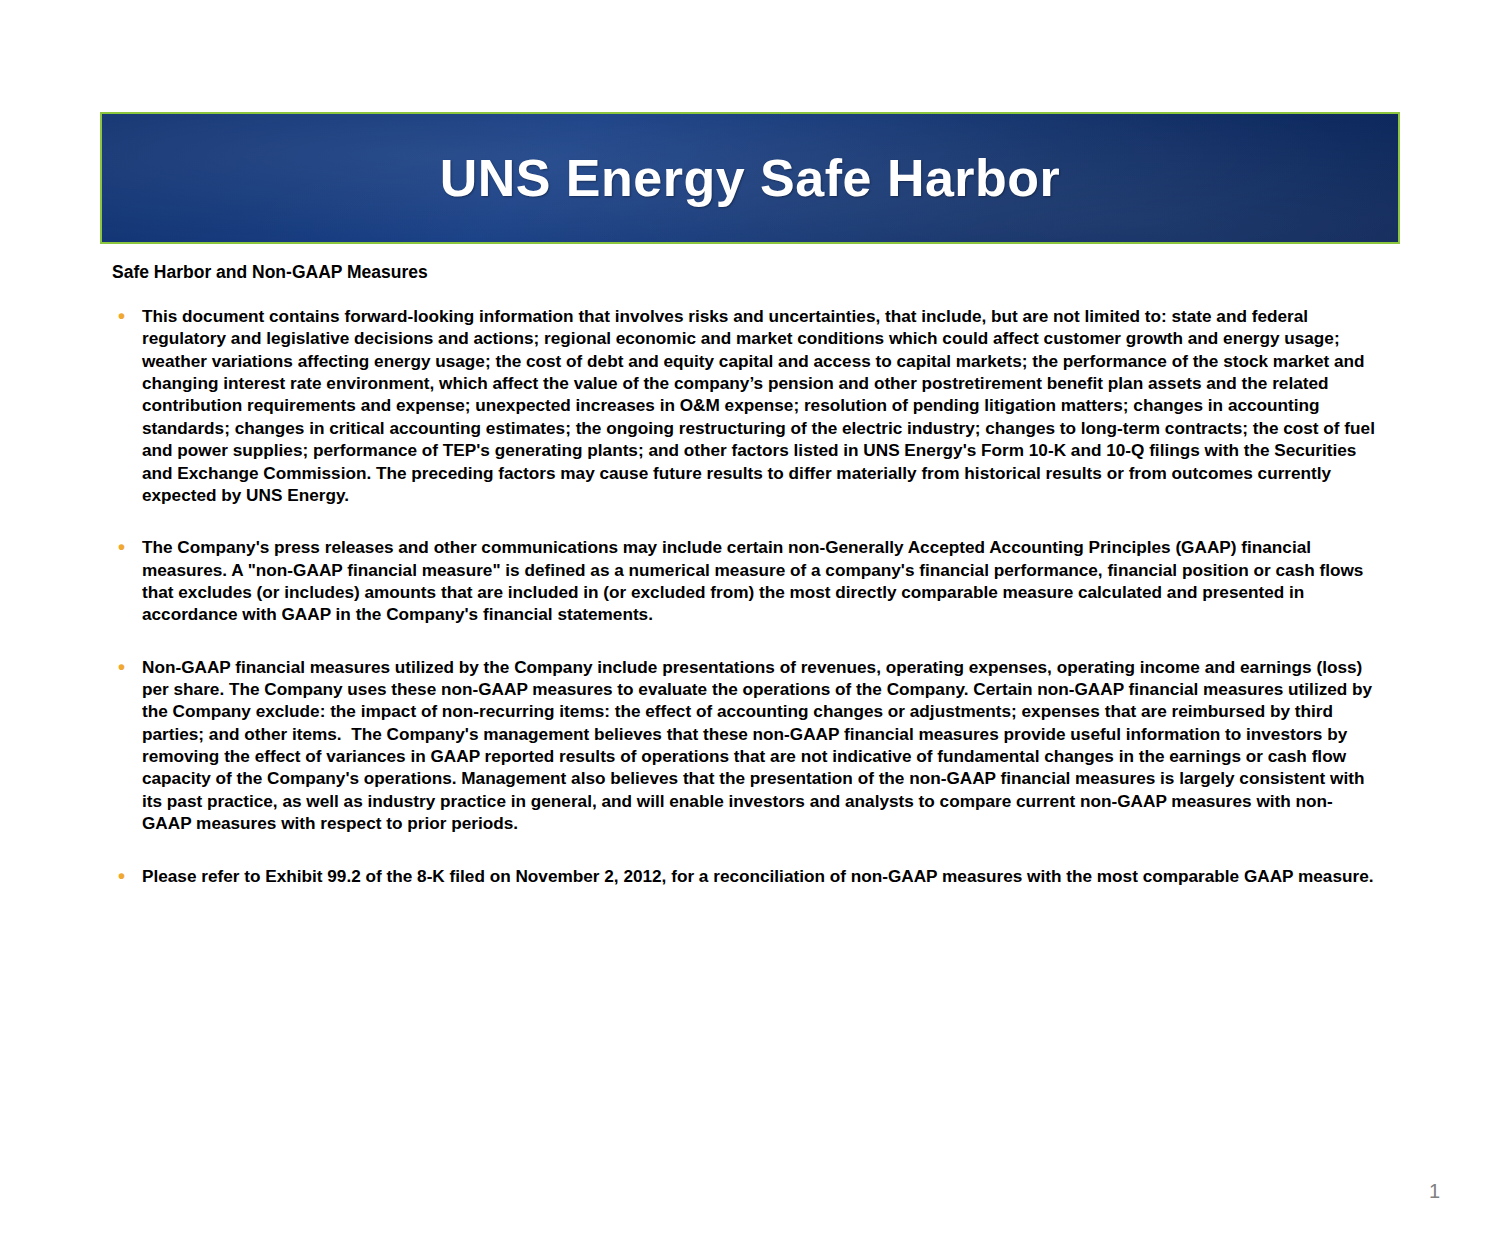UNS Energy Safe Harbor
Safe Harbor and Non-GAAP Measures
This document contains forward-looking information that involves risks and uncertainties, that include, but are not limited to: state and federal regulatory and legislative decisions and actions; regional economic and market conditions which could affect customer growth and energy usage; weather variations affecting energy usage; the cost of debt and equity capital and access to capital markets; the performance of the stock market and changing interest rate environment, which affect the value of the company’s pension and other postretirement benefit plan assets and the related contribution requirements and expense; unexpected increases in O&M expense; resolution of pending litigation matters; changes in accounting standards; changes in critical accounting estimates; the ongoing restructuring of the electric industry; changes to long-term contracts; the cost of fuel and power supplies; performance of TEP's generating plants; and other factors listed in UNS Energy's Form 10-K and 10-Q filings with the Securities and Exchange Commission. The preceding factors may cause future results to differ materially from historical results or from outcomes currently expected by UNS Energy.
The Company's press releases and other communications may include certain non-Generally Accepted Accounting Principles (GAAP) financial measures. A "non-GAAP financial measure" is defined as a numerical measure of a company's financial performance, financial position or cash flows that excludes (or includes) amounts that are included in (or excluded from) the most directly comparable measure calculated and presented in accordance with GAAP in the Company's financial statements.
Non-GAAP financial measures utilized by the Company include presentations of revenues, operating expenses, operating income and earnings (loss) per share. The Company uses these non-GAAP measures to evaluate the operations of the Company. Certain non-GAAP financial measures utilized by the Company exclude: the impact of non-recurring items: the effect of accounting changes or adjustments; expenses that are reimbursed by third parties; and other items. The Company's management believes that these non-GAAP financial measures provide useful information to investors by removing the effect of variances in GAAP reported results of operations that are not indicative of fundamental changes in the earnings or cash flow capacity of the Company's operations. Management also believes that the presentation of the non-GAAP financial measures is largely consistent with its past practice, as well as industry practice in general, and will enable investors and analysts to compare current non-GAAP measures with non-GAAP measures with respect to prior periods.
Please refer to Exhibit 99.2 of the 8-K filed on November 2, 2012, for a reconciliation of non-GAAP measures with the most comparable GAAP measure.
1